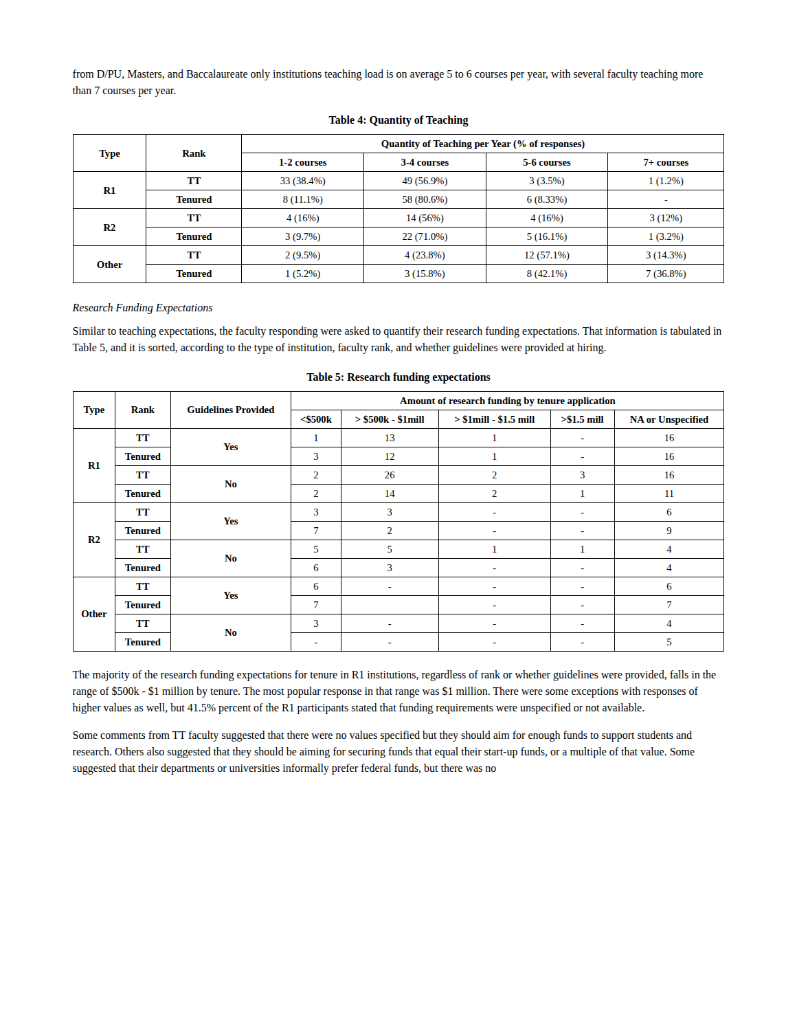from D/PU, Masters, and Baccalaureate only institutions teaching load is on average 5 to 6 courses per year, with several faculty teaching more than 7 courses per year.
Table 4: Quantity of Teaching
| Type | Rank | Quantity of Teaching per Year (% of responses) |
| --- | --- | --- |
| 1-2 courses | 3-4 courses | 5-6 courses | 7+ courses |
| R1 | TT | 33 (38.4%) | 49 (56.9%) | 3 (3.5%) | 1 (1.2%) |
| Tenured | 8 (11.1%) | 58 (80.6%) | 6 (8.33%) | - |
| R2 | TT | 4 (16%) | 14 (56%) | 4 (16%) | 3 (12%) |
| Tenured | 3 (9.7%) | 22 (71.0%) | 5 (16.1%) | 1 (3.2%) |
| Other | TT | 2 (9.5%) | 4 (23.8%) | 12 (57.1%) | 3 (14.3%) |
| Tenured | 1 (5.2%) | 3 (15.8%) | 8 (42.1%) | 7 (36.8%) |
Research Funding Expectations
Similar to teaching expectations, the faculty responding were asked to quantify their research funding expectations. That information is tabulated in Table 5, and it is sorted, according to the type of institution, faculty rank, and whether guidelines were provided at hiring.
Table 5: Research funding expectations
| Type | Rank | Guidelines Provided | Amount of research funding by tenure application |
| --- | --- | --- | --- |
| <$500k | > $500k - $1mill | > $1mill - $1.5 mill | >$1.5 mill | NA or Unspecified |
| R1 | TT | Yes | 1 | 13 | 1 | - | 16 |
| Tenured | 3 | 12 | 1 | - | 16 |
| TT | No | 2 | 26 | 2 | 3 | 16 |
| Tenured | 2 | 14 | 2 | 1 | 11 |
| R2 | TT | Yes | 3 | 3 | - | - | 6 |
| Tenured | 7 | 2 | - | - | 9 |
| TT | No | 5 | 5 | 1 | 1 | 4 |
| Tenured | 6 | 3 | - | - | 4 |
| Other | TT | Yes | 6 | - | - | - | 6 |
| Tenured | 7 | | - | - | 7 |
| TT | No | 3 | - | - | - | 4 |
| Tenured | - | - | - | - | 5 |
The majority of the research funding expectations for tenure in R1 institutions, regardless of rank or whether guidelines were provided, falls in the range of $500k - $1 million by tenure. The most popular response in that range was $1 million. There were some exceptions with responses of higher values as well, but 41.5% percent of the R1 participants stated that funding requirements were unspecified or not available.
Some comments from TT faculty suggested that there were no values specified but they should aim for enough funds to support students and research. Others also suggested that they should be aiming for securing funds that equal their start-up funds, or a multiple of that value. Some suggested that their departments or universities informally prefer federal funds, but there was no